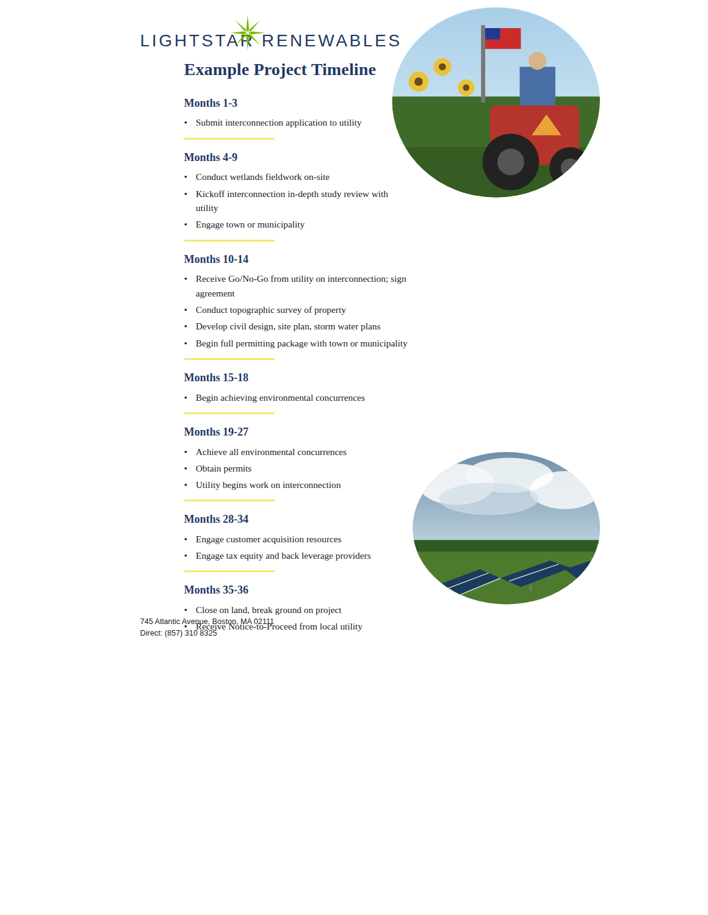LIGHTSTAR RENEWABLES
Example Project Timeline
Months 1-3
Submit interconnection application to utility
Months 4-9
Conduct wetlands fieldwork on-site
Kickoff interconnection in-depth study review with utility
Engage town or municipality
Months 10-14
Receive Go/No-Go from utility on interconnection; sign agreement
Conduct topographic survey of property
Develop civil design, site plan, storm water plans
Begin full permitting package with town or municipality
Months 15-18
Begin achieving environmental concurrences
Months 19-27
Achieve all environmental concurrences
Obtain permits
Utility begins work on interconnection
Months 28-34
Engage customer acquisition resources
Engage tax equity and back leverage providers
Months 35-36
Close on land, break ground on project
Receive Notice-to-Proceed from local utility
745 Atlantic Avenue, Boston, MA 02111
Direct: (857) 310 8325